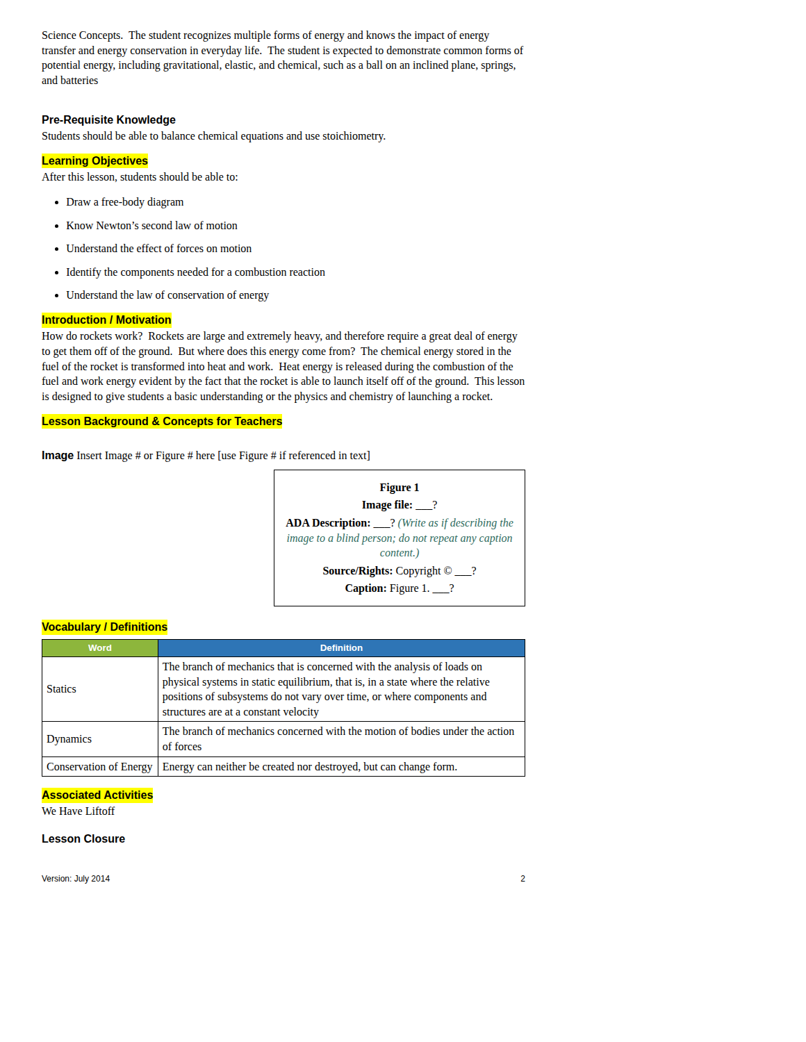Science Concepts. The student recognizes multiple forms of energy and knows the impact of energy transfer and energy conservation in everyday life. The student is expected to demonstrate common forms of potential energy, including gravitational, elastic, and chemical, such as a ball on an inclined plane, springs, and batteries
Pre-Requisite Knowledge
Students should be able to balance chemical equations and use stoichiometry.
Learning Objectives
After this lesson, students should be able to:
Draw a free-body diagram
Know Newton’s second law of motion
Understand the effect of forces on motion
Identify the components needed for a combustion reaction
Understand the law of conservation of energy
Introduction / Motivation
How do rockets work? Rockets are large and extremely heavy, and therefore require a great deal of energy to get them off of the ground. But where does this energy come from? The chemical energy stored in the fuel of the rocket is transformed into heat and work. Heat energy is released during the combustion of the fuel and work energy evident by the fact that the rocket is able to launch itself off of the ground. This lesson is designed to give students a basic understanding or the physics and chemistry of launching a rocket.
Lesson Background & Concepts for Teachers
Image Insert Image # or Figure # here [use Figure # if referenced in text]
Figure 1
Image file: ___?
ADA Description: ___? (Write as if describing the image to a blind person; do not repeat any caption content.)
Source/Rights: Copyright © ___?
Caption: Figure 1. ___?
Vocabulary / Definitions
| Word | Definition |
| --- | --- |
| Statics | The branch of mechanics that is concerned with the analysis of loads on physical systems in static equilibrium, that is, in a state where the relative positions of subsystems do not vary over time, or where components and structures are at a constant velocity |
| Dynamics | The branch of mechanics concerned with the motion of bodies under the action of forces |
| Conservation of Energy | Energy can neither be created nor destroyed, but can change form. |
Associated Activities
We Have Liftoff
Lesson Closure
Version: July 2014 2